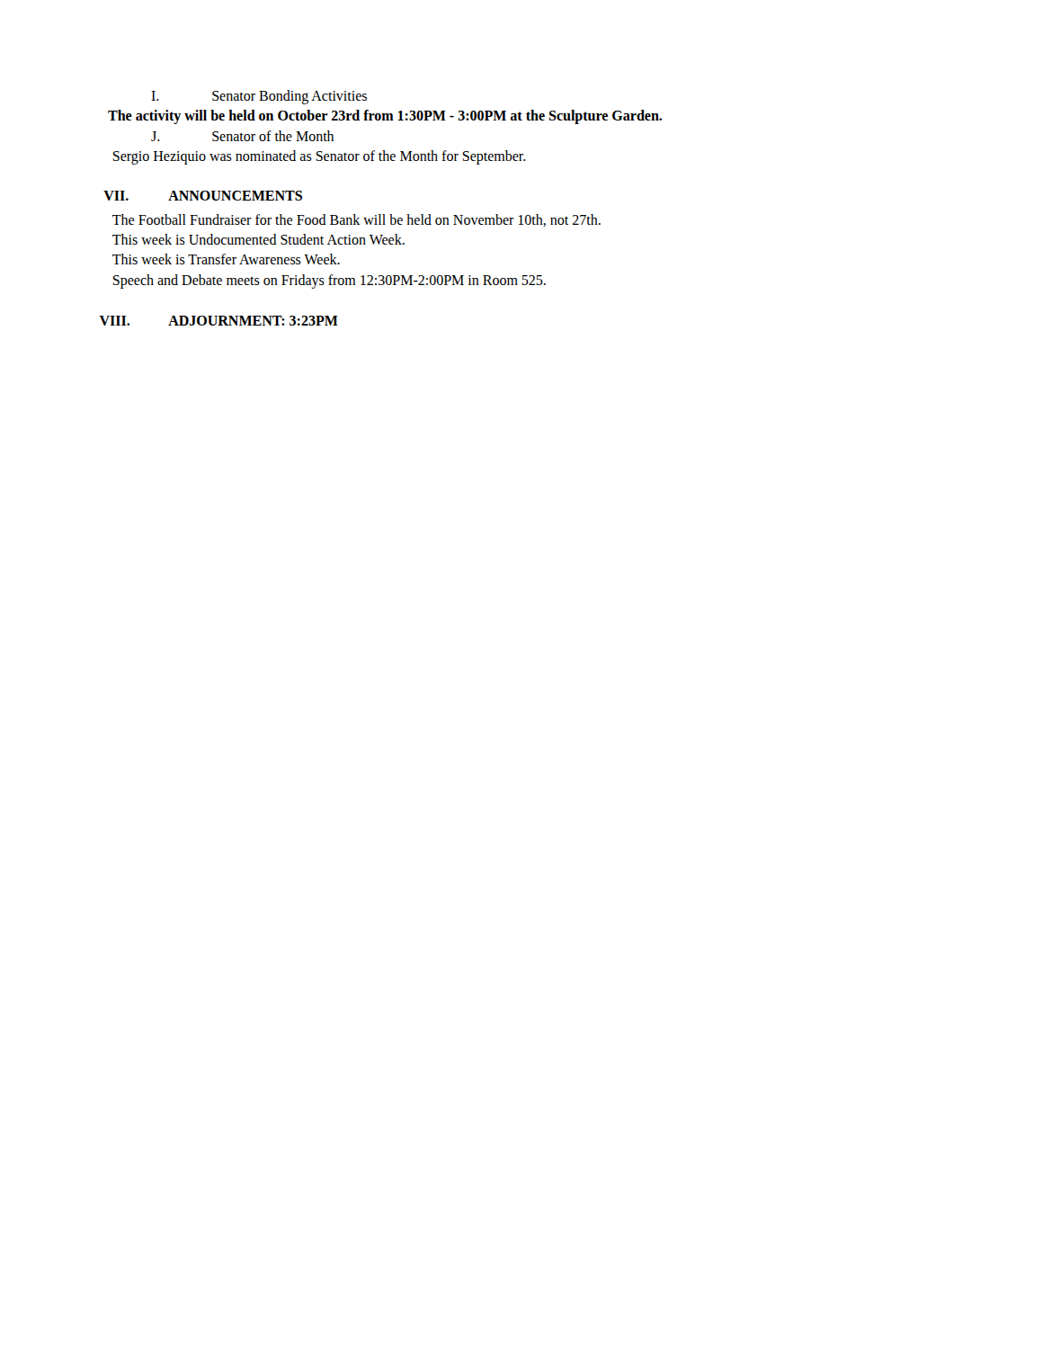I. Senator Bonding Activities
The activity will be held on October 23rd from 1:30PM - 3:00PM at the Sculpture Garden.
J. Senator of the Month
Sergio Heziquio was nominated as Senator of the Month for September.
VII. ANNOUNCEMENTS
The Football Fundraiser for the Food Bank will be held on November 10th, not 27th.
This week is Undocumented Student Action Week.
This week is Transfer Awareness Week.
Speech and Debate meets on Fridays from 12:30PM-2:00PM in Room 525.
VIII. ADJOURNMENT: 3:23PM